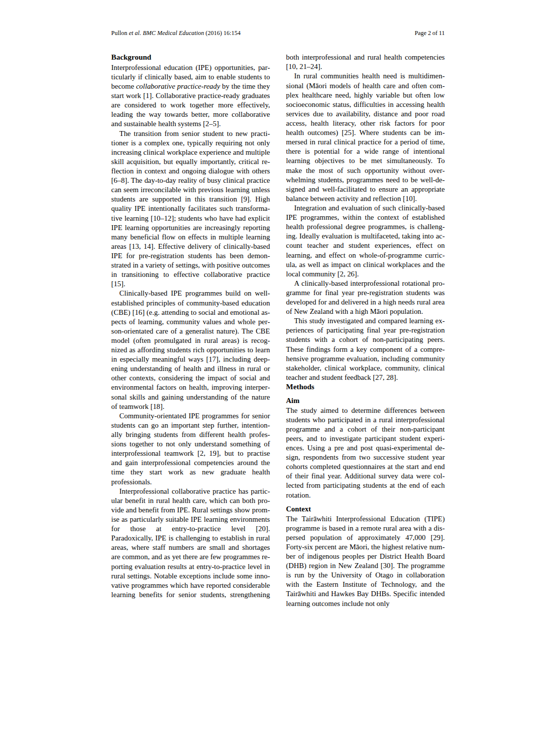Pullon et al. BMC Medical Education (2016) 16:154
Page 2 of 11
Background
Interprofessional education (IPE) opportunities, particularly if clinically based, aim to enable students to become collaborative practice-ready by the time they start work [1]. Collaborative practice-ready graduates are considered to work together more effectively, leading the way towards better, more collaborative and sustainable health systems [2–5].
The transition from senior student to new practitioner is a complex one, typically requiring not only increasing clinical workplace experience and multiple skill acquisition, but equally importantly, critical reflection in context and ongoing dialogue with others [6–8]. The day-to-day reality of busy clinical practice can seem irreconcilable with previous learning unless students are supported in this transition [9]. High quality IPE intentionally facilitates such transformative learning [10–12]; students who have had explicit IPE learning opportunities are increasingly reporting many beneficial flow on effects in multiple learning areas [13, 14]. Effective delivery of clinically-based IPE for pre-registration students has been demonstrated in a variety of settings, with positive outcomes in transitioning to effective collaborative practice [15].
Clinically-based IPE programmes build on well-established principles of community-based education (CBE) [16] (e.g. attending to social and emotional aspects of learning, community values and whole person-orientated care of a generalist nature). The CBE model (often promulgated in rural areas) is recognized as affording students rich opportunities to learn in especially meaningful ways [17], including deepening understanding of health and illness in rural or other contexts, considering the impact of social and environmental factors on health, improving interpersonal skills and gaining understanding of the nature of teamwork [18].
Community-orientated IPE programmes for senior students can go an important step further, intentionally bringing students from different health professions together to not only understand something of interprofessional teamwork [2, 19], but to practise and gain interprofessional competencies around the time they start work as new graduate health professionals.
Interprofessional collaborative practice has particular benefit in rural health care, which can both provide and benefit from IPE. Rural settings show promise as particularly suitable IPE learning environments for those at entry-to-practice level [20]. Paradoxically, IPE is challenging to establish in rural areas, where staff numbers are small and shortages are common, and as yet there are few programmes reporting evaluation results at entry-to-practice level in rural settings. Notable exceptions include some innovative programmes which have reported considerable learning benefits for senior students, strengthening both interprofessional and rural health competencies [10, 21–24].
In rural communities health need is multidimensional (Māori models of health care and often complex healthcare need, highly variable but often low socioeconomic status, difficulties in accessing health services due to availability, distance and poor road access, health literacy, other risk factors for poor health outcomes) [25]. Where students can be immersed in rural clinical practice for a period of time, there is potential for a wide range of intentional learning objectives to be met simultaneously. To make the most of such opportunity without overwhelming students, programmes need to be well-designed and well-facilitated to ensure an appropriate balance between activity and reflection [10].
Integration and evaluation of such clinically-based IPE programmes, within the context of established health professional degree programmes, is challenging. Ideally evaluation is multifaceted, taking into account teacher and student experiences, effect on learning, and effect on whole-of-programme curricula, as well as impact on clinical workplaces and the local community [2, 26].
A clinically-based interprofessional rotational programme for final year pre-registration students was developed for and delivered in a high needs rural area of New Zealand with a high Māori population.
This study investigated and compared learning experiences of participating final year pre-registration students with a cohort of non-participating peers. These findings form a key component of a comprehensive programme evaluation, including community stakeholder, clinical workplace, community, clinical teacher and student feedback [27, 28].
Methods
Aim
The study aimed to determine differences between students who participated in a rural interprofessional programme and a cohort of their non-participant peers, and to investigate participant student experiences. Using a pre and post quasi-experimental design, respondents from two successive student year cohorts completed questionnaires at the start and end of their final year. Additional survey data were collected from participating students at the end of each rotation.
Context
The Tairāwhiti Interprofessional Education (TIPE) programme is based in a remote rural area with a dispersed population of approximately 47,000 [29]. Forty-six percent are Māori, the highest relative number of indigenous peoples per District Health Board (DHB) region in New Zealand [30]. The programme is run by the University of Otago in collaboration with the Eastern Institute of Technology, and the Tairāwhiti and Hawkes Bay DHBs. Specific intended learning outcomes include not only